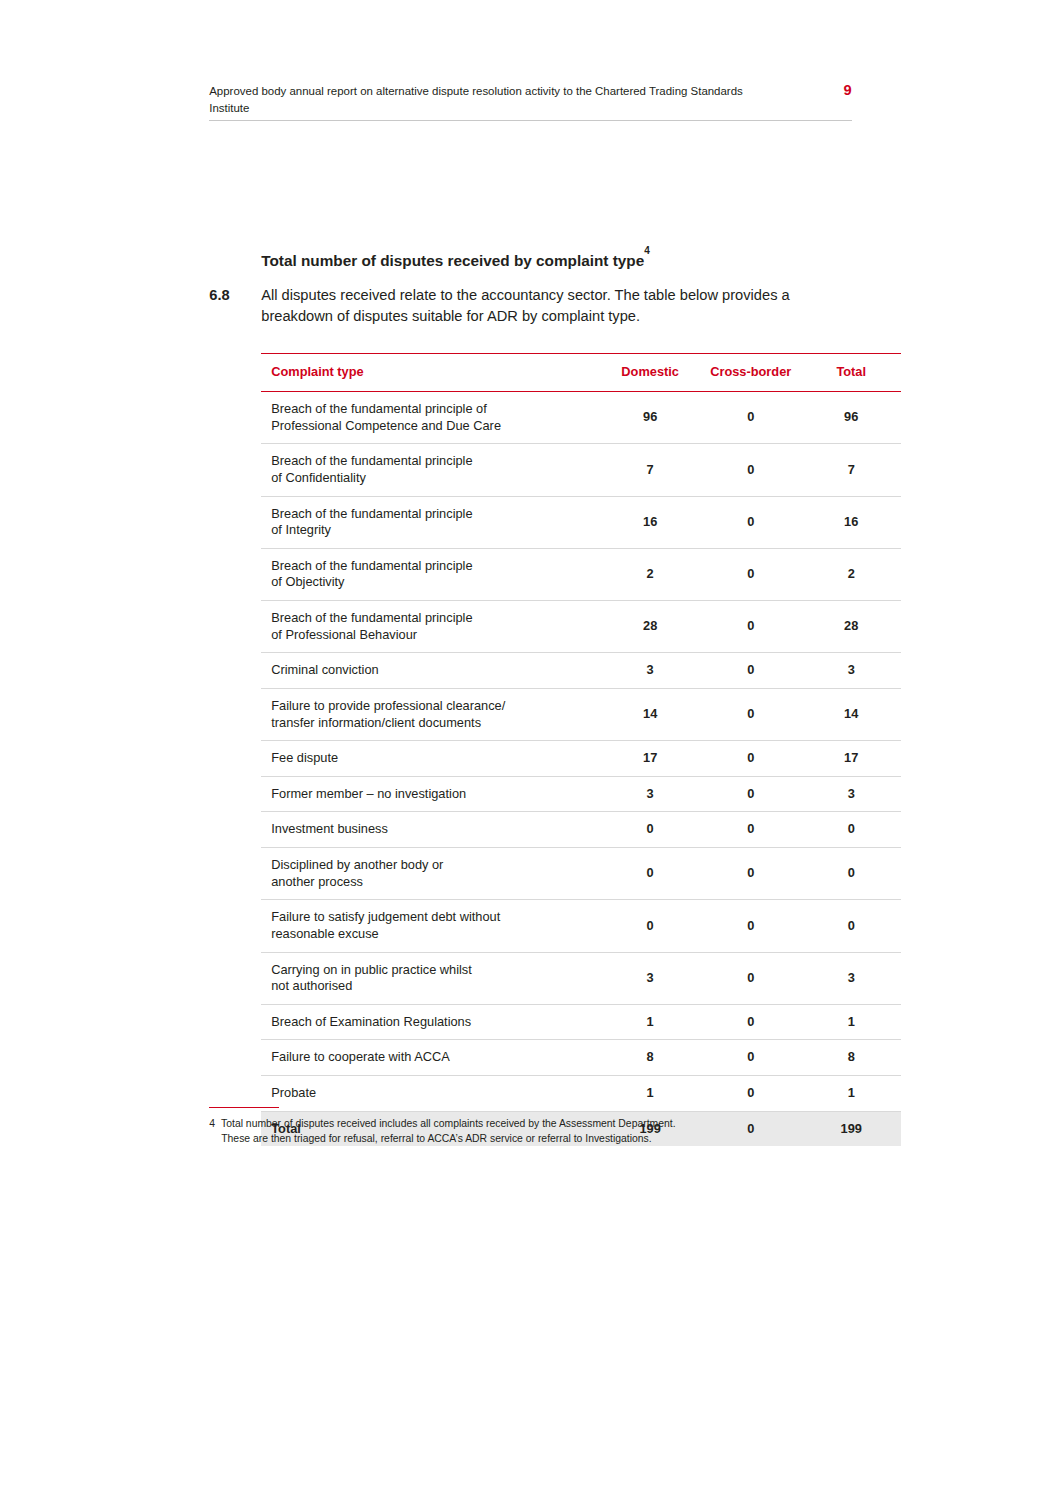Approved body annual report on alternative dispute resolution activity to the Chartered Trading Standards Institute
9
Total number of disputes received by complaint type4
6.8
All disputes received relate to the accountancy sector. The table below provides a breakdown of disputes suitable for ADR by complaint type.
| Complaint type | Domestic | Cross-border | Total |
| --- | --- | --- | --- |
| Breach of the fundamental principle of Professional Competence and Due Care | 96 | 0 | 96 |
| Breach of the fundamental principle of Confidentiality | 7 | 0 | 7 |
| Breach of the fundamental principle of Integrity | 16 | 0 | 16 |
| Breach of the fundamental principle of Objectivity | 2 | 0 | 2 |
| Breach of the fundamental principle of Professional Behaviour | 28 | 0 | 28 |
| Criminal conviction | 3 | 0 | 3 |
| Failure to provide professional clearance/ transfer information/client documents | 14 | 0 | 14 |
| Fee dispute | 17 | 0 | 17 |
| Former member – no investigation | 3 | 0 | 3 |
| Investment business | 0 | 0 | 0 |
| Disciplined by another body or another process | 0 | 0 | 0 |
| Failure to satisfy judgement debt without reasonable excuse | 0 | 0 | 0 |
| Carrying on in public practice whilst not authorised | 3 | 0 | 3 |
| Breach of Examination Regulations | 1 | 0 | 1 |
| Failure to cooperate with ACCA | 8 | 0 | 8 |
| Probate | 1 | 0 | 1 |
| Total | 199 | 0 | 199 |
4 Total number of disputes received includes all complaints received by the Assessment Department. These are then triaged for refusal, referral to ACCA’s ADR service or referral to Investigations.